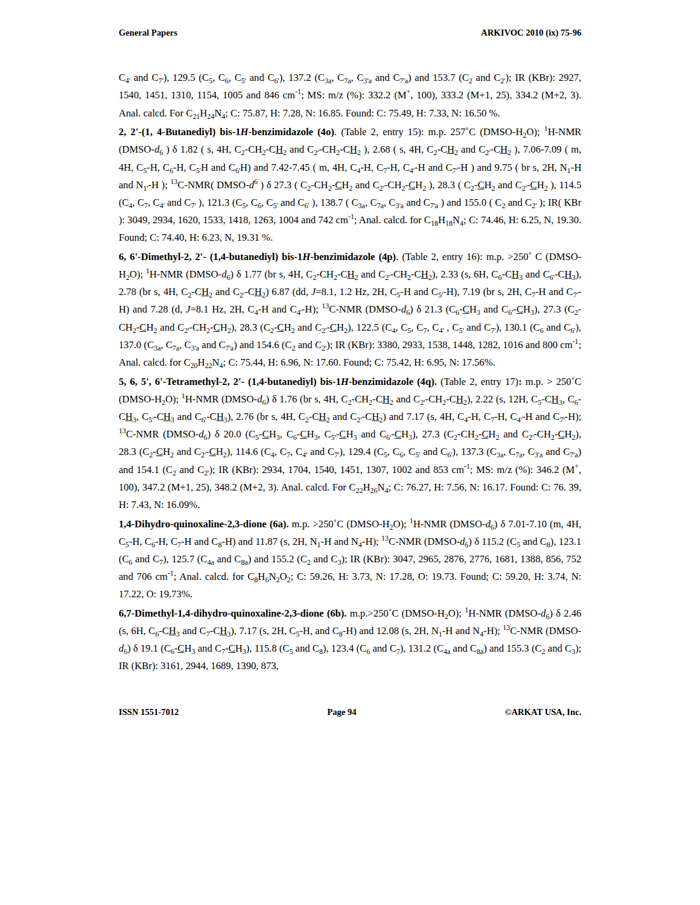General Papers ARKIVOC 2010 (ix) 75-96
C4' and C7'), 129.5 (C5, C6, C5' and C6'), 137.2 (C3a, C7a, C3'a and C7'a) and 153.7 (C2 and C2'); IR (KBr): 2927, 1540, 1451, 1310, 1154, 1005 and 846 cm-1; MS: m/z (%): 332.2 (M+, 100), 333.2 (M+1, 25), 334.2 (M+2, 3). Anal. calcd. For C21H24N4; C: 75.87, H: 7.28, N: 16.85. Found: C: 75.49, H: 7.33, N: 16.50 %.
2, 2'-(1, 4-Butanediyl) bis-1H-benzimidazole (4o). (Table 2, entry 15): m.p. 257˚C (DMSO-H2O); 1H-NMR (DMSO-d6 ) δ 1.82 ( s, 4H, C2-CH2-CH2 and C2'-CH2-CH2 ), 2.68 ( s, 4H, C2-CH2 and C2'-CH2 ), 7.06-7.09 ( m, 4H, C5-H, C6-H, C5'H and C6'H) and 7.42-7.45 ( m, 4H, C4-H, C7-H, C4'-H and C7'-H ) and 9.75 ( br s, 2H, N1-H and N1'-H ); 13C-NMR( DMSO-d6 ) δ 27.3 ( C2-CH2-CH2 and C2'-CH2-CH2 ), 28.3 ( C2-CH2 and C2'-CH2 ), 114.5 (C4, C7, C4' and C7' ), 121.3 (C5, C6, C5' and C6' ), 138.7 ( C3a, C7a, C3'a and C7'a ) and 155.0 ( C2 and C2' ); IR( KBr ): 3049, 2934, 1620, 1533, 1418, 1263, 1004 and 742 cm-1; Anal. calcd. for C18H18N4; C: 74.46, H: 6.25, N, 19.30. Found; C: 74.40, H: 6.23, N, 19.31 %.
6, 6'-Dimethyl-2, 2'- (1,4-butanediyl) bis-1H-benzimidazole (4p). (Table 2, entry 16): m.p. >250˚ C (DMSO-H2O); 1H-NMR (DMSO-d6) δ 1.77 (br s, 4H, C2-CH2-CH2 and C2'-CH2-CH2), 2.33 (s, 6H, C6-CH3 and C6'-CH3), 2.78 (br s, 4H, C2-CH2 and C2'-CH2) 6.87 (dd, J=8.1, 1.2 Hz, 2H, C5-H and C5'-H), 7.19 (br s, 2H, C7-H and C7'-H) and 7.28 (d, J=8.1 Hz, 2H, C4-H and C4'-H); 13C-NMR (DMSO-d6) δ 21.3 (C6-CH3 and C6'-CH3), 27.3 (C2-CH2-CH2 and C2'-CH2-CH2), 28.3 (C2-CH2 and C2'-CH2), 122.5 (C4, C5, C7, C4' , C5' and C7'), 130.1 (C6 and C6'), 137.0 (C3a, C7a, C3'a and C7'a) and 154.6 (C2 and C2'); IR (KBr): 3380, 2933, 1538, 1448, 1282, 1016 and 800 cm-1; Anal. calcd. for C20H22N4; C: 75.44, H: 6.96, N: 17.60. Found; C: 75.42, H: 6.95, N: 17.56%.
5, 6, 5', 6'-Tetramethyl-2, 2'- (1,4-butanediyl) bis-1H-benzimidazole (4q). (Table 2, entry 17): m.p. > 250˚C (DMSO-H2O); 1H-NMR (DMSO-d6) δ 1.76 (br s, 4H, C2-CH2-CH2 and C2'-CH2-CH2), 2.22 (s, 12H, C5-CH3, C6-CH3, C5'-CH3 and C6'-CH3), 2.76 (br s, 4H, C2-CH2 and C2'-CH2) and 7.17 (s, 4H, C4-H, C7-H, C4'-H and C7'-H); 13C-NMR (DMSO-d6) δ 20.0 (C5-CH3, C6-CH3, C5'-CH3 and C6'-CH3), 27.3 (C2-CH2-CH2 and C2'-CH2-CH2), 28.3 (C2-CH2 and C2'-CH2), 114.6 (C4, C7, C4' and C7'), 129.4 (C5, C6, C5' and C6'), 137.3 (C3a, C7a, C3'a and C7'a) and 154.1 (C2 and C2'); IR (KBr): 2934, 1704, 1540, 1451, 1307, 1002 and 853 cm-1; MS: m/z (%): 346.2 (M+, 100), 347.2 (M+1, 25), 348.2 (M+2, 3). Anal. calcd. For C22H26N4; C: 76.27, H: 7.56, N: 16.17. Found: C: 76. 39, H: 7.43, N: 16.09%.
1,4-Dihydro-quinoxaline-2,3-dione (6a). m.p. >250˚C (DMSO-H2O); 1H-NMR (DMSO-d6) δ 7.01-7.10 (m, 4H, C5-H, C6-H, C7-H and C8-H) and 11.87 (s, 2H, N1-H and N4-H); 13C-NMR (DMSO-d6) δ 115.2 (C5 and C8), 123.1 (C6 and C7), 125.7 (C4a and C8a) and 155.2 (C2 and C3); IR (KBr): 3047, 2965, 2876, 2776, 1681, 1388, 856, 752 and 706 cm-1; Anal. calcd. for C8H6N2O2; C: 59.26, H: 3.73, N: 17.28, O: 19.73. Found; C: 59.20, H: 3.74, N: 17.22, O: 19.73%.
6,7-Dimethyl-1,4-dihydro-quinoxaline-2,3-dione (6b). m.p.>250˚C (DMSO-H2O); 1H-NMR (DMSO-d6) δ 2.46 (s, 6H, C6-CH3 and C7-CH3), 7.17 (s, 2H, C5-H, and C8-H) and 12.08 (s, 2H, N1-H and N4-H); 13C-NMR (DMSO-d6) δ 19.1 (C6-CH3 and C7-CH3), 115.8 (C5 and C8), 123.4 (C6 and C7), 131.2 (C4a and C8a) and 155.3 (C2 and C3); IR (KBr): 3161, 2944, 1689, 1390, 873,
ISSN 1551-7012 Page 94 ©ARKAT USA, Inc.